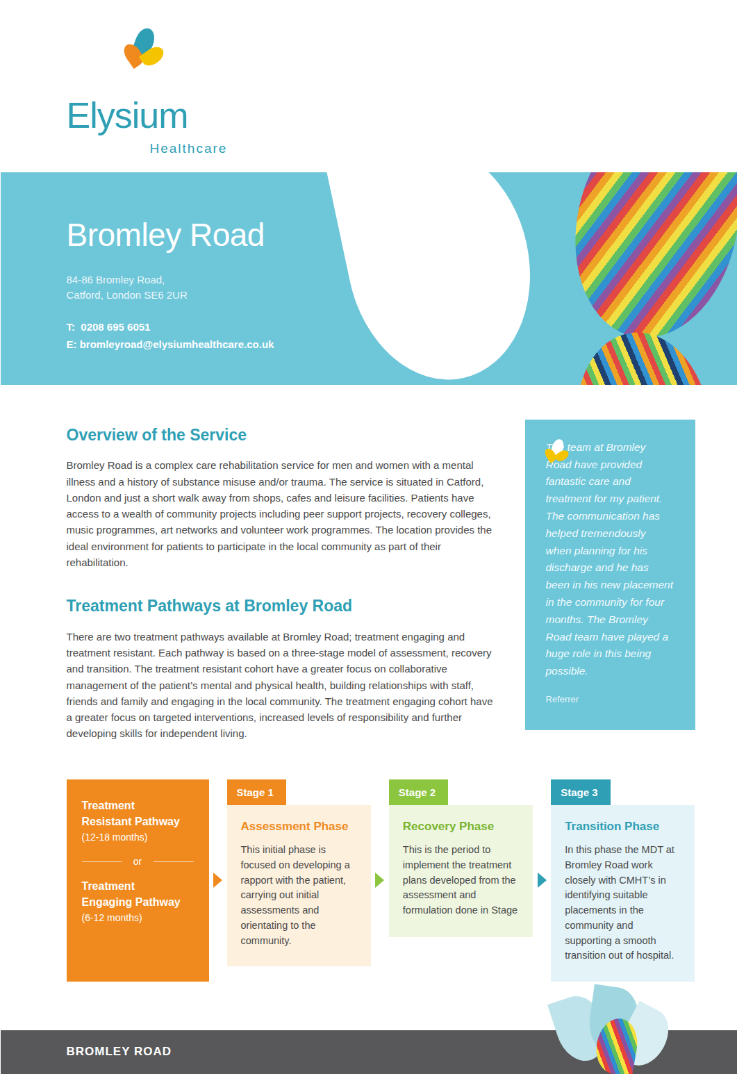Elysium
Healthcare
Bromley Road
84-86 Bromley Road,
Catford, London SE6 2UR
T: 0208 695 6051
E: bromleyroad@elysiumhealthcare.co.uk
Overview of the Service
Bromley Road is a complex care rehabilitation service for men and women with a mental illness and a history of substance misuse and/or trauma. The service is situated in Catford, London and just a short walk away from shops, cafes and leisure facilities. Patients have access to a wealth of community projects including peer support projects, recovery colleges, music programmes, art networks and volunteer work programmes. The location provides the ideal environment for patients to participate in the local community as part of their rehabilitation.
Treatment Pathways at Bromley Road
There are two treatment pathways available at Bromley Road; treatment engaging and treatment resistant. Each pathway is based on a three-stage model of assessment, recovery and transition. The treatment resistant cohort have a greater focus on collaborative management of the patient’s mental and physical health, building relationships with staff, friends and family and engaging in the local community. The treatment engaging cohort have a greater focus on targeted interventions, increased levels of responsibility and further developing skills for independent living.
The team at Bromley Road have provided fantastic care and treatment for my patient. The communication has helped tremendously when planning for his discharge and he has been in his new placement in the community for four months. The Bromley Road team have played a huge role in this being possible.
Referrer
Treatment
Resistant Pathway (12-18 months)
or
Treatment
Engaging Pathway (6-12 months)
Stage 1
Assessment Phase
This initial phase is focused on developing a rapport with the patient, carrying out initial assessments and orientating to the community.
Stage 2
Recovery Phase
This is the period to implement the treatment plans developed from the assessment and formulation done in Stage
Stage 3
Transition Phase
In this phase the MDT at Bromley Road work closely with CMHT’s in identifying suitable placements in the community and supporting a smooth transition out of hospital.
BROMLEY ROAD